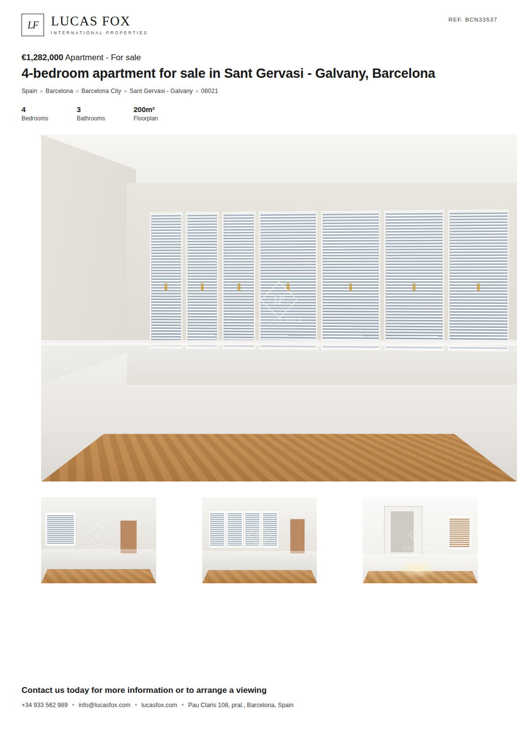LF
LUCAS FOX
INTERNATIONAL PROPERTIES
REF. BCN33537
€1,282,000 Apartment - For sale
4-bedroom apartment for sale in Sant Gervasi - Galvany, Barcelona
Spain»Barcelona»Barcelona City»Sant Gervasi - Galvany»08021
4
Bedrooms
3
Bathrooms
200m²
Floorplan
LF
LUCAS FOX
INTERNATIONAL PROPERTIES
LF
LUCAS FOX
INTERNATIONAL PROPERTIES
LF
LUCAS FOX
INTERNATIONAL PROPERTIES
LF
LUCAS FOX
INTERNATIONAL PROPERTIES
Contact us today for more information or to arrange a viewing
+34 933 562 989 • info@lucasfox.com • lucasfox.com • Pau Claris 108, pral., Barcelona, Spain